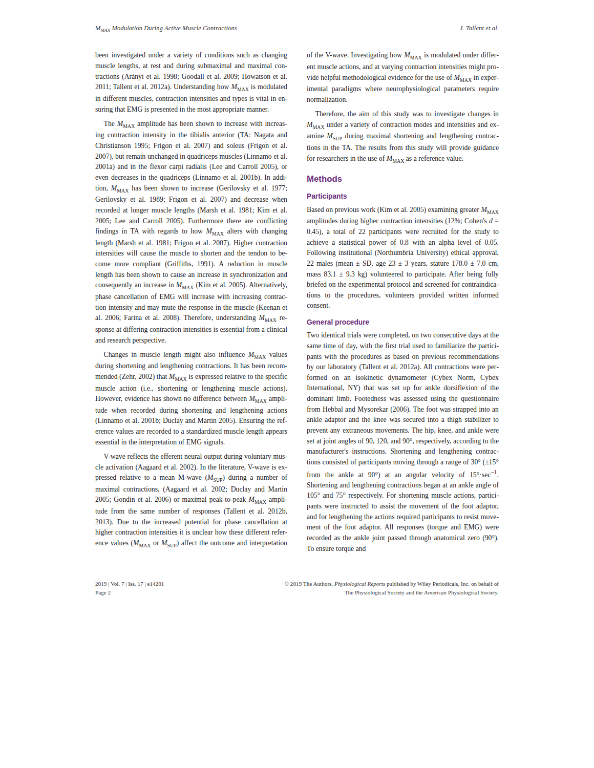MMAX Modulation During Active Muscle Contractions
J. Tallent et al.
been investigated under a variety of conditions such as changing muscle lengths, at rest and during submaximal and maximal contractions (Arányi et al. 1998; Goodall et al. 2009; Howatson et al. 2011; Tallent et al. 2012a). Understanding how MMAX is modulated in different muscles, contraction intensities and types is vital in ensuring that EMG is presented in the most appropriate manner.
The MMAX amplitude has been shown to increase with increasing contraction intensity in the tibialis anterior (TA: Nagata and Christianson 1995; Frigon et al. 2007) and soleus (Frigon et al. 2007), but remain unchanged in quadriceps muscles (Linnamo et al. 2001a) and in the flexor carpi radialis (Lee and Carroll 2005), or even decreases in the quadriceps (Linnamo et al. 2001b). In addition, MMAX has been shown to increase (Gerilovsky et al. 1977; Gerilovsky et al. 1989; Frigon et al. 2007) and decrease when recorded at longer muscle lengths (Marsh et al. 1981; Kim et al. 2005; Lee and Carroll 2005). Furthermore there are conflicting findings in TA with regards to how MMAX alters with changing length (Marsh et al. 1981; Frigon et al. 2007). Higher contraction intensities will cause the muscle to shorten and the tendon to become more compliant (Griffiths, 1991). A reduction in muscle length has been shown to cause an increase in synchronization and consequently an increase in MMAX (Kim et al. 2005). Alternatively, phase cancellation of EMG will increase with increasing contraction intensity and may mute the response in the muscle (Keenan et al. 2006; Farina et al. 2008). Therefore, understanding MMAX response at differing contraction intensities is essential from a clinical and research perspective.
Changes in muscle length might also influence MMAX values during shortening and lengthening contractions. It has been recommended (Zehr, 2002) that MMAX is expressed relative to the specific muscle action (i.e., shortening or lengthening muscle actions). However, evidence has shown no difference between MMAX amplitude when recorded during shortening and lengthening actions (Linnamo et al. 2001b; Duclay and Martin 2005). Ensuring the reference values are recorded to a standardized muscle length appears essential in the interpretation of EMG signals.
V-wave reflects the efferent neural output during voluntary muscle activation (Aagaard et al. 2002). In the literature, V-wave is expressed relative to a mean M-wave (MSUP) during a number of maximal contractions, (Aagaard et al. 2002; Duclay and Martin 2005; Gondin et al. 2006) or maximal peak-to-peak MMAX amplitude from the same number of responses (Tallent et al. 2012b, 2013). Due to the increased potential for phase cancellation at higher contraction intensities it is unclear how these different reference values (MMAX or MSUP) affect the outcome and interpretation of the V-wave. Investigating how MMAX is modulated under different muscle actions, and at varying contraction intensities might provide helpful methodological evidence for the use of MMAX in experimental paradigms where neurophysiological parameters require normalization.
Therefore, the aim of this study was to investigate changes in MMAX under a variety of contraction modes and intensities and examine MSUP during maximal shortening and lengthening contractions in the TA. The results from this study will provide guidance for researchers in the use of MMAX as a reference value.
Methods
Participants
Based on previous work (Kim et al. 2005) examining greater MMAX amplitudes during higher contraction intensities (12%; Cohen's d = 0.45), a total of 22 participants were recruited for the study to achieve a statistical power of 0.8 with an alpha level of 0.05. Following institutional (Northumbria University) ethical approval, 22 males (mean ± SD, age 23 ± 3 years, stature 178.0 ± 7.0 cm, mass 83.1 ± 9.3 kg) volunteered to participate. After being fully briefed on the experimental protocol and screened for contraindications to the procedures, volunteers provided written informed consent.
General procedure
Two identical trials were completed, on two consecutive days at the same time of day, with the first trial used to familiarize the participants with the procedures as based on previous recommendations by our laboratory (Tallent et al. 2012a). All contractions were performed on an isokinetic dynamometer (Cybex Norm, Cybex International, NY) that was set up for ankle dorsiflexion of the dominant limb. Footedness was assessed using the questionnaire from Hebbal and Mysorekar (2006). The foot was strapped into an ankle adaptor and the knee was secured into a thigh stabilizer to prevent any extraneous movements. The hip, knee, and ankle were set at joint angles of 90, 120, and 90°, respectively, according to the manufacturer's instructions. Shortening and lengthening contractions consisted of participants moving through a range of 30° (±15° from the ankle at 90°) at an angular velocity of 15°·sec−1. Shortening and lengthening contractions began at an ankle angle of 105° and 75° respectively. For shortening muscle actions, participants were instructed to assist the movement of the foot adaptor, and for lengthening the actions required participants to resist movement of the foot adaptor. All responses (torque and EMG) were recorded as the ankle joint passed through anatomical zero (90°). To ensure torque and
2019 | Vol. 7 | Iss. 17 | e14201
Page 2
© 2019 The Authors. Physiological Reports published by Wiley Periodicals, Inc. on behalf of
The Physiological Society and the American Physiological Society.